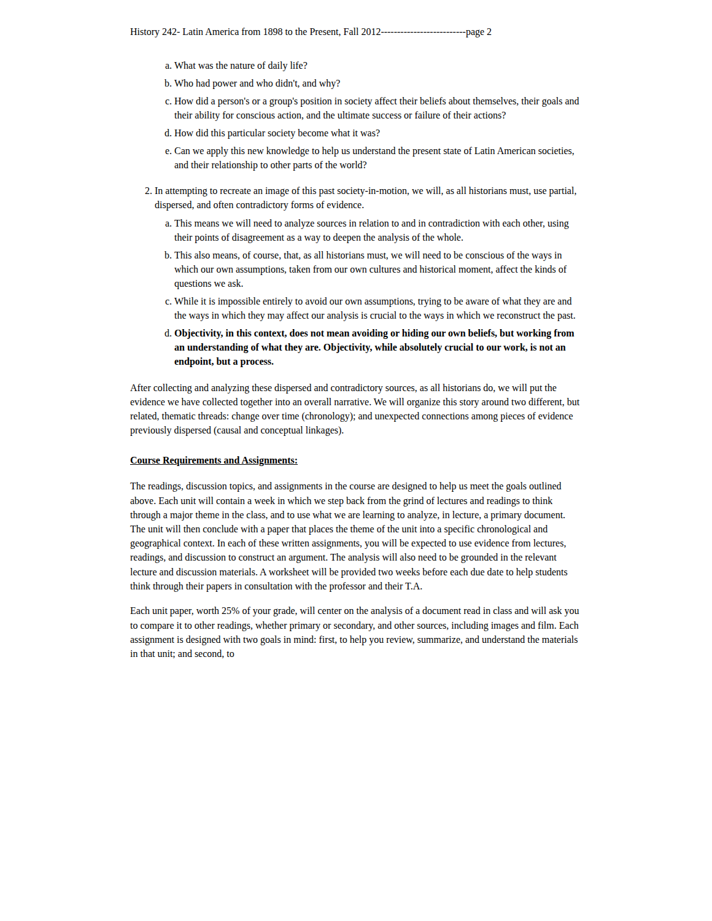History 242- Latin America from 1898 to the Present, Fall 2012--------------------------page 2
What was the nature of daily life?
Who had power and who didn't, and why?
How did a person's or a group's position in society affect their beliefs about themselves, their goals and their ability for conscious action, and the ultimate success or failure of their actions?
How did this particular society become what it was?
Can we apply this new knowledge to help us understand the present state of Latin American societies, and their relationship to other parts of the world?
In attempting to recreate an image of this past society-in-motion, we will, as all historians must, use partial, dispersed, and often contradictory forms of evidence.
This means we will need to analyze sources in relation to and in contradiction with each other, using their points of disagreement as a way to deepen the analysis of the whole.
This also means, of course, that, as all historians must, we will need to be conscious of the ways in which our own assumptions, taken from our own cultures and historical moment, affect the kinds of questions we ask.
While it is impossible entirely to avoid our own assumptions, trying to be aware of what they are and the ways in which they may affect our analysis is crucial to the ways in which we reconstruct the past.
Objectivity, in this context, does not mean avoiding or hiding our own beliefs, but working from an understanding of what they are. Objectivity, while absolutely crucial to our work, is not an endpoint, but a process.
After collecting and analyzing these dispersed and contradictory sources, as all historians do, we will put the evidence we have collected together into an overall narrative. We will organize this story around two different, but related, thematic threads: change over time (chronology); and unexpected connections among pieces of evidence previously dispersed (causal and conceptual linkages).
Course Requirements and Assignments:
The readings, discussion topics, and assignments in the course are designed to help us meet the goals outlined above. Each unit will contain a week in which we step back from the grind of lectures and readings to think through a major theme in the class, and to use what we are learning to analyze, in lecture, a primary document. The unit will then conclude with a paper that places the theme of the unit into a specific chronological and geographical context. In each of these written assignments, you will be expected to use evidence from lectures, readings, and discussion to construct an argument. The analysis will also need to be grounded in the relevant lecture and discussion materials. A worksheet will be provided two weeks before each due date to help students think through their papers in consultation with the professor and their T.A.
Each unit paper, worth 25% of your grade, will center on the analysis of a document read in class and will ask you to compare it to other readings, whether primary or secondary, and other sources, including images and film. Each assignment is designed with two goals in mind: first, to help you review, summarize, and understand the materials in that unit; and second, to